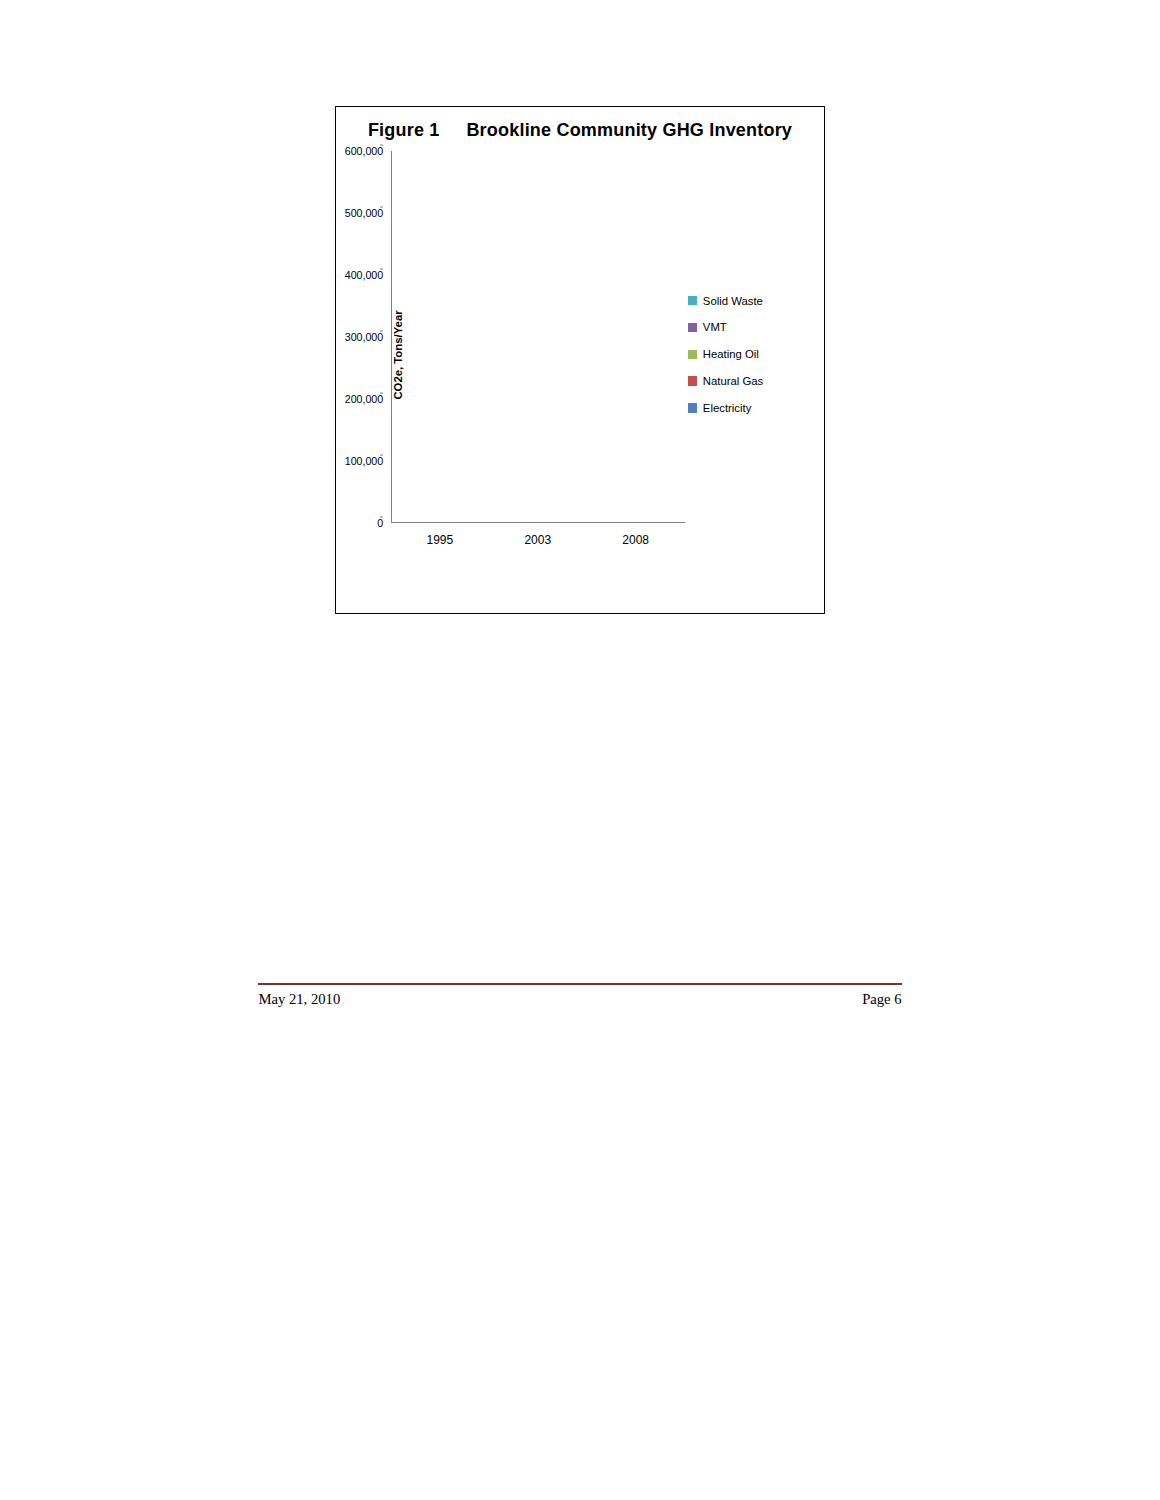Figure 1 Brookline Community GHG Inventory
CO2e, Tons/Year
600,000
500,000
400,000
300,000
200,000
100,000
0
1995
2003
2008
Solid Waste
VMT
Heating Oil
Natural Gas
Electricity
May 21, 2010 Page 6